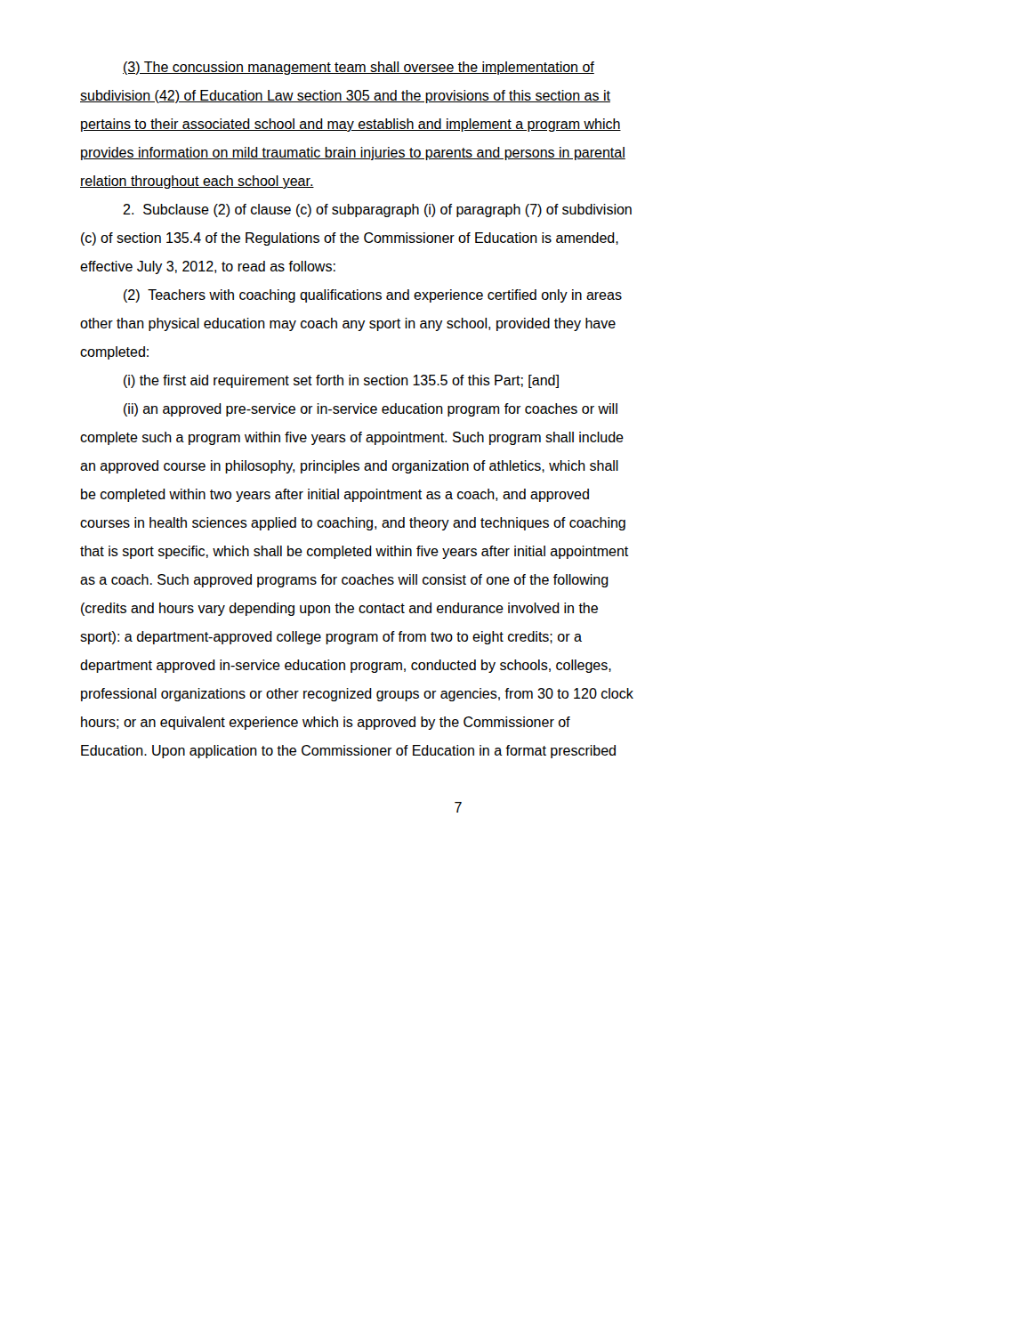(3) The concussion management team shall oversee the implementation of
subdivision (42) of Education Law section 305 and the provisions of this section as it
pertains to their associated school and may establish and implement a program which
provides information on mild traumatic brain injuries to parents and persons in parental
relation throughout each school year.
2. Subclause (2) of clause (c) of subparagraph (i) of paragraph (7) of subdivision
(c) of section 135.4 of the Regulations of the Commissioner of Education is amended,
effective July 3, 2012, to read as follows:
(2) Teachers with coaching qualifications and experience certified only in areas
other than physical education may coach any sport in any school, provided they have
completed:
(i) the first aid requirement set forth in section 135.5 of this Part; [and]
(ii) an approved pre-service or in-service education program for coaches or will
complete such a program within five years of appointment. Such program shall include
an approved course in philosophy, principles and organization of athletics, which shall
be completed within two years after initial appointment as a coach, and approved
courses in health sciences applied to coaching, and theory and techniques of coaching
that is sport specific, which shall be completed within five years after initial appointment
as a coach. Such approved programs for coaches will consist of one of the following
(credits and hours vary depending upon the contact and endurance involved in the
sport): a department-approved college program of from two to eight credits; or a
department approved in-service education program, conducted by schools, colleges,
professional organizations or other recognized groups or agencies, from 30 to 120 clock
hours; or an equivalent experience which is approved by the Commissioner of
Education. Upon application to the Commissioner of Education in a format prescribed
7